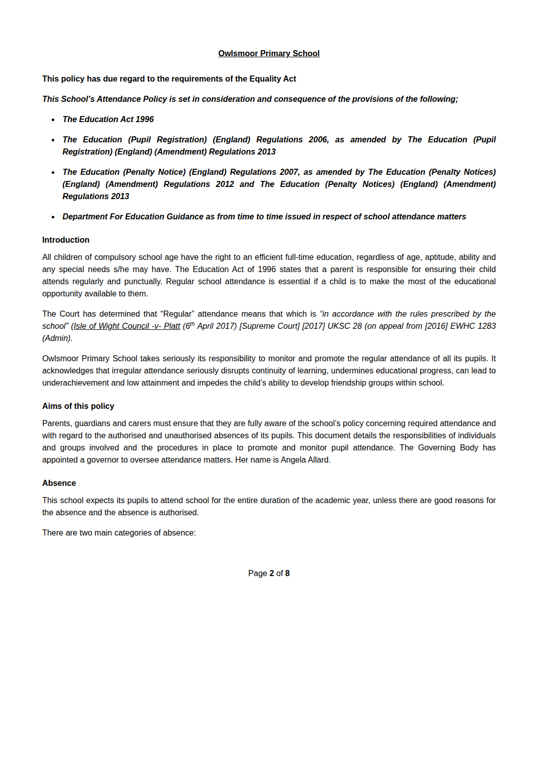Owlsmoor Primary School
This policy has due regard to the requirements of the Equality Act
This School’s Attendance Policy is set in consideration and consequence of the provisions of the following;
The Education Act 1996
The Education (Pupil Registration) (England) Regulations 2006, as amended by The Education (Pupil Registration) (England) (Amendment) Regulations 2013
The Education (Penalty Notice) (England) Regulations 2007, as amended by The Education (Penalty Notices) (England) (Amendment) Regulations 2012 and The Education (Penalty Notices) (England) (Amendment) Regulations 2013
Department For Education Guidance as from time to time issued in respect of school attendance matters
Introduction
All children of compulsory school age have the right to an efficient full-time education, regardless of age, aptitude, ability and any special needs s/he may have. The Education Act of 1996 states that a parent is responsible for ensuring their child attends regularly and punctually. Regular school attendance is essential if a child is to make the most of the educational opportunity available to them.
The Court has determined that “Regular” attendance means that which is “in accordance with the rules prescribed by the school” (Isle of Wight Council -v- Platt (6th April 2017) [Supreme Court] [2017] UKSC 28 (on appeal from [2016] EWHC 1283 (Admin).
Owlsmoor Primary School takes seriously its responsibility to monitor and promote the regular attendance of all its pupils. It acknowledges that irregular attendance seriously disrupts continuity of learning, undermines educational progress, can lead to underachievement and low attainment and impedes the child’s ability to develop friendship groups within school.
Aims of this policy
Parents, guardians and carers must ensure that they are fully aware of the school’s policy concerning required attendance and with regard to the authorised and unauthorised absences of its pupils. This document details the responsibilities of individuals and groups involved and the procedures in place to promote and monitor pupil attendance. The Governing Body has appointed a governor to oversee attendance matters. Her name is Angela Allard.
Absence
This school expects its pupils to attend school for the entire duration of the academic year, unless there are good reasons for the absence and the absence is authorised.
There are two main categories of absence:
Page 2 of 8